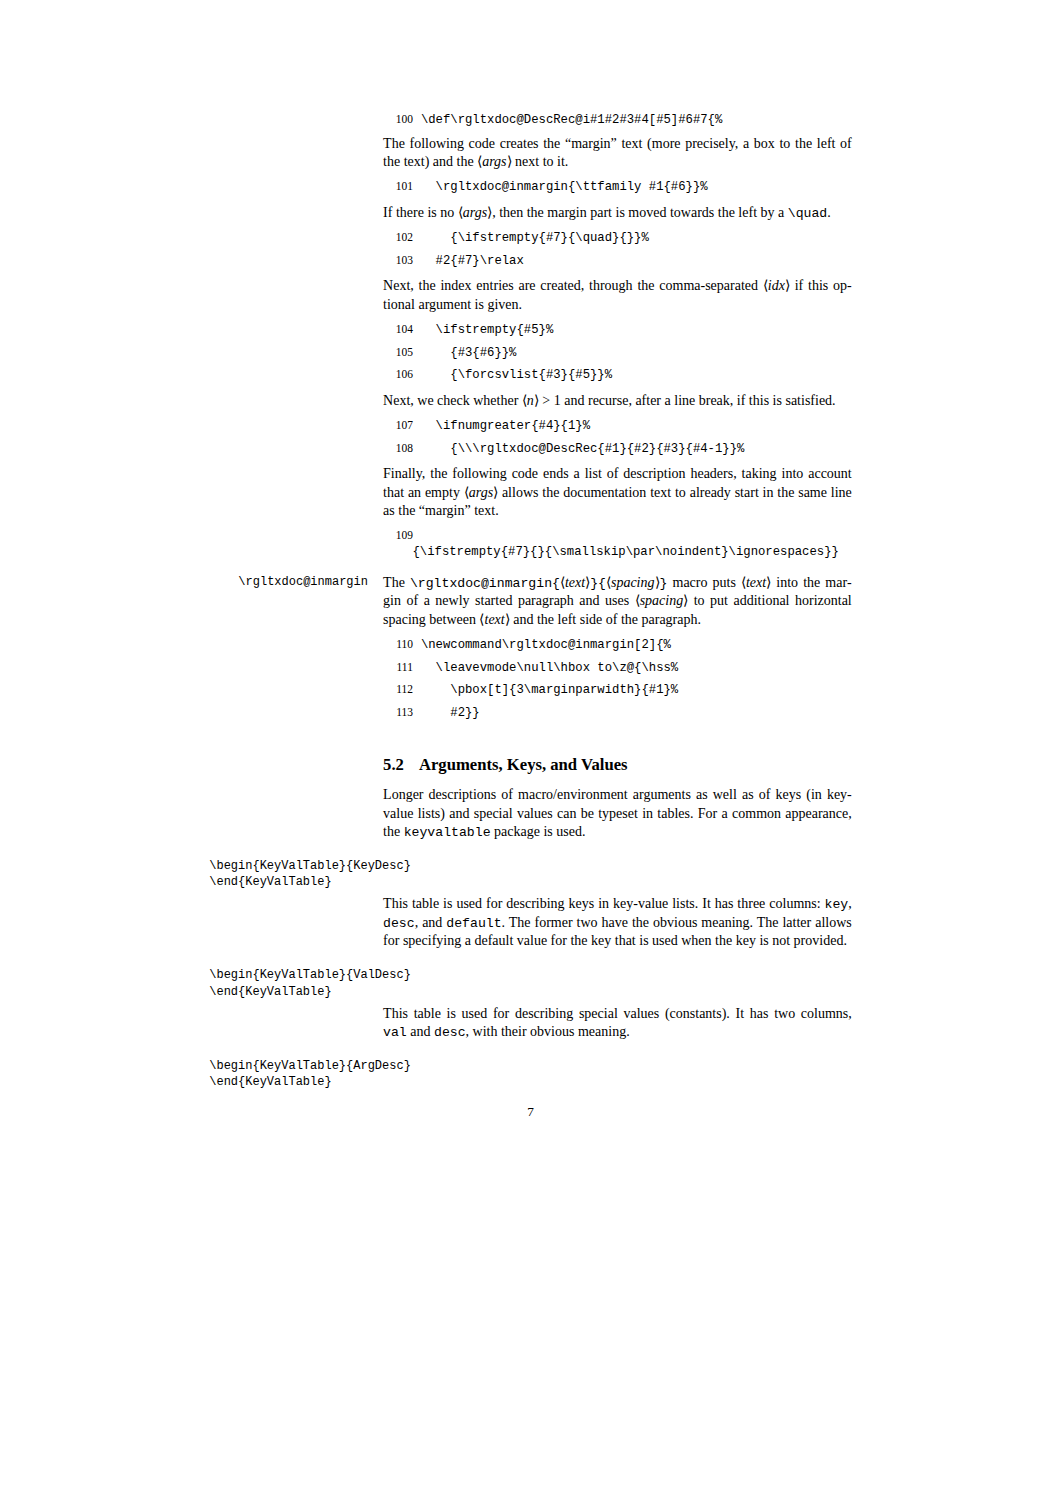100\def\rgltxdoc@DescRec@i#1#2#3#4[#5]#6#7{%
The following code creates the “margin” text (more precisely, a box to the left of the text) and the ⟨args⟩ next to it.
101 \rgltxdoc@inmargin{\ttfamily #1{#6}}%
If there is no ⟨args⟩, then the margin part is moved towards the left by a \quad.
102 {\ifstrempty{#7}{\quad}{}}%
103 #2{#7}\relax
Next, the index entries are created, through the comma-separated ⟨idx⟩ if this optional argument is given.
104 \ifstrempty{#5}%
105 {#3{#6}}%
106 {\forcsvlist{#3}{#5}}%
Next, we check whether ⟨n⟩ > 1 and recurse, after a line break, if this is satisfied.
107 \ifnumgreater{#4}{1}%
108 {\\\rgltxdoc@DescRec{#1}{#2}{#3}{#4-1}}%
Finally, the following code ends a list of description headers, taking into account that an empty ⟨args⟩ allows the documentation text to already start in the same line as the “margin” text.
109 {\ifstrempty{#7}{}{\smallskip\par\noindent}\ignorespaces}}
\rgltxdoc@inmargin
The \rgltxdoc@inmargin{⟨text⟩}{⟨spacing⟩} macro puts ⟨text⟩ into the margin of a newly started paragraph and uses ⟨spacing⟩ to put additional horizontal spacing between ⟨text⟩ and the left side of the paragraph.
110\newcommand\rgltxdoc@inmargin[2]{%
111 \leavevmode\null\hbox to\z@{\hss%
112 \pbox[t]{3\marginparwidth}{#1}%
113 #2}}
5.2 Arguments, Keys, and Values
Longer descriptions of macro/environment arguments as well as of keys (in key-value lists) and special values can be typeset in tables. For a common appearance, the keyvaltable package is used.
\begin{KeyValTable}{KeyDesc}
\end{KeyValTable}
This table is used for describing keys in key-value lists. It has three columns: key, desc, and default. The former two have the obvious meaning. The latter allows for specifying a default value for the key that is used when the key is not provided.
\begin{KeyValTable}{ValDesc}
\end{KeyValTable}
This table is used for describing special values (constants). It has two columns, val and desc, with their obvious meaning.
\begin{KeyValTable}{ArgDesc}
\end{KeyValTable}
7